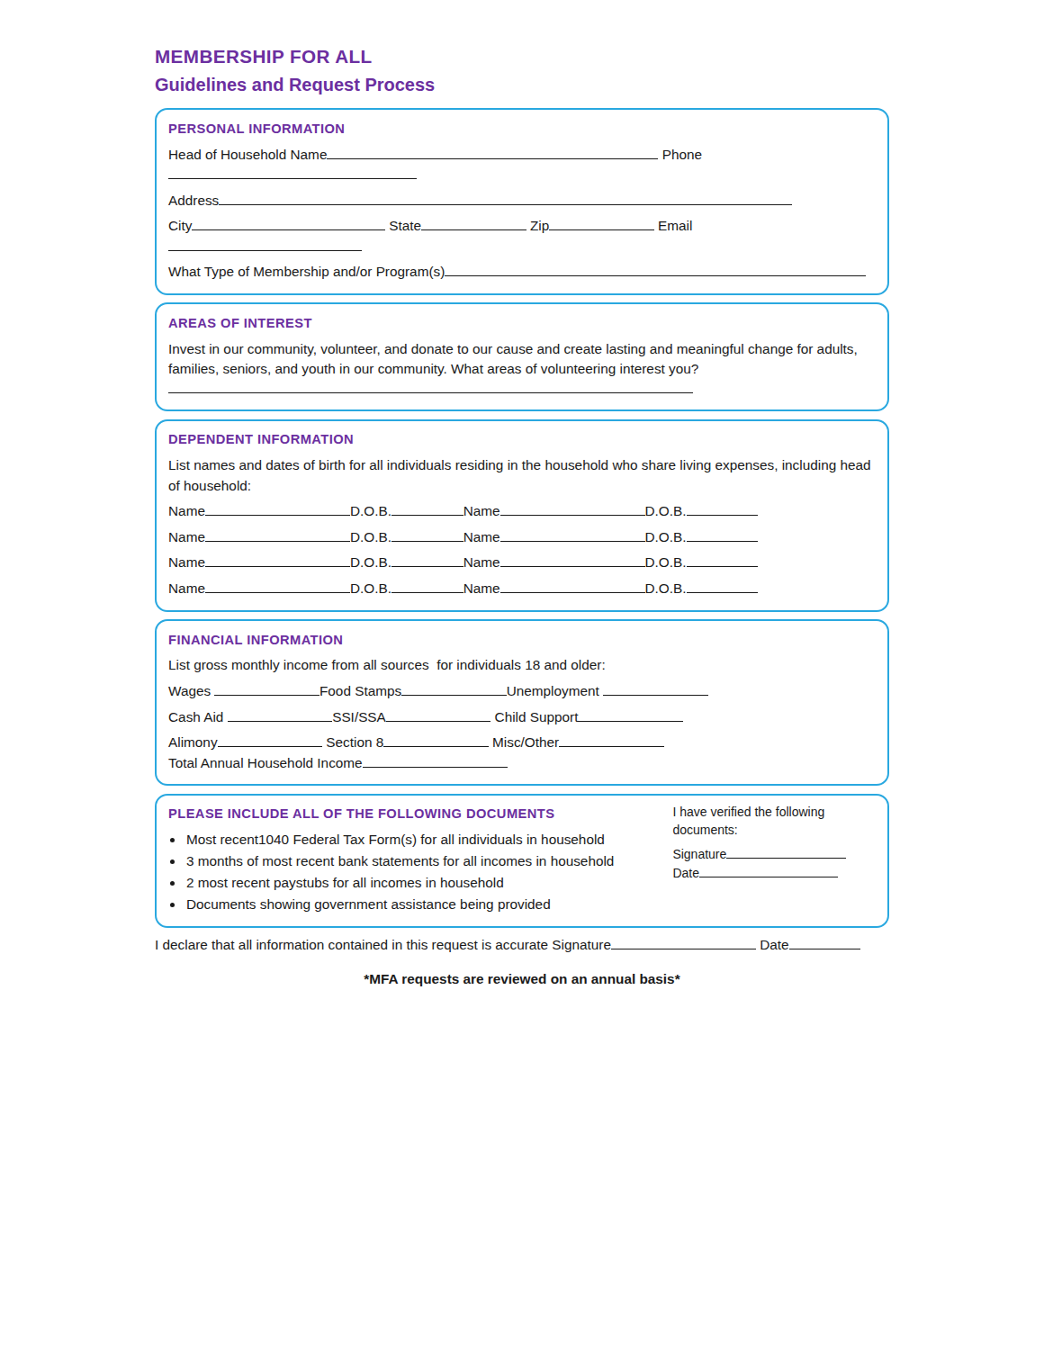Membership for All
Guidelines and Request Process
Personal Information
Head of Household Name Phone
Address
City State Zip Email
What Type of Membership and/or Program(s)
Areas of Interest
Invest in our community, volunteer, and donate to our cause and create lasting and meaningful change for adults, families, seniors, and youth in our community. What areas of volunteering interest you?
Dependent Information
List names and dates of birth for all individuals residing in the household who share living expenses, including head of household:
Name D.O.B. Name D.O.B.
Name D.O.B. Name D.O.B.
Name D.O.B. Name D.O.B.
Name D.O.B. Name D.O.B.
Financial Information
List gross monthly income from all sources for individuals 18 and older:
Wages Food Stamps Unemployment
Cash Aid SSI/SSA Child Support
Alimony Section 8 Misc/Other
Total Annual Household Income
Please include all of the following documents
Most recent1040 Federal Tax Form(s) for all individuals in household
3 months of most recent bank statements for all incomes in household
2 most recent paystubs for all incomes in household
Documents showing government assistance being provided
I have verified the following documents:
Signature
Date
I declare that all information contained in this request is accurate Signature Date
*MFA requests are reviewed on an annual basis*